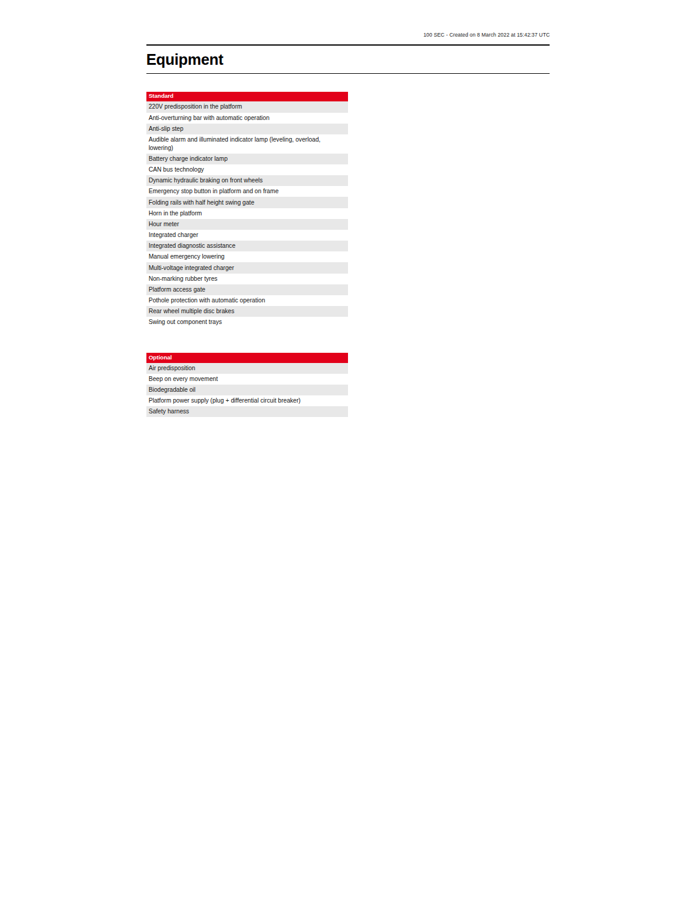100 SEC - Created on 8 March 2022 at 15:42:37 UTC
Equipment
Standard
| 220V predisposition in the platform |
| Anti-overturning bar with automatic operation |
| Anti-slip step |
| Audible alarm and illuminated indicator lamp (leveling, overload, lowering) |
| Battery charge indicator lamp |
| CAN bus technology |
| Dynamic hydraulic braking on front wheels |
| Emergency stop button in platform and on frame |
| Folding rails with half height swing gate |
| Horn in the platform |
| Hour meter |
| Integrated charger |
| Integrated diagnostic assistance |
| Manual emergency lowering |
| Multi-voltage integrated charger |
| Non-marking rubber tyres |
| Platform access gate |
| Pothole protection with automatic operation |
| Rear wheel multiple disc brakes |
| Swing out component trays |
Optional
| Air predisposition |
| Beep on every movement |
| Biodegradable oil |
| Platform power supply (plug + differential circuit breaker) |
| Safety harness |